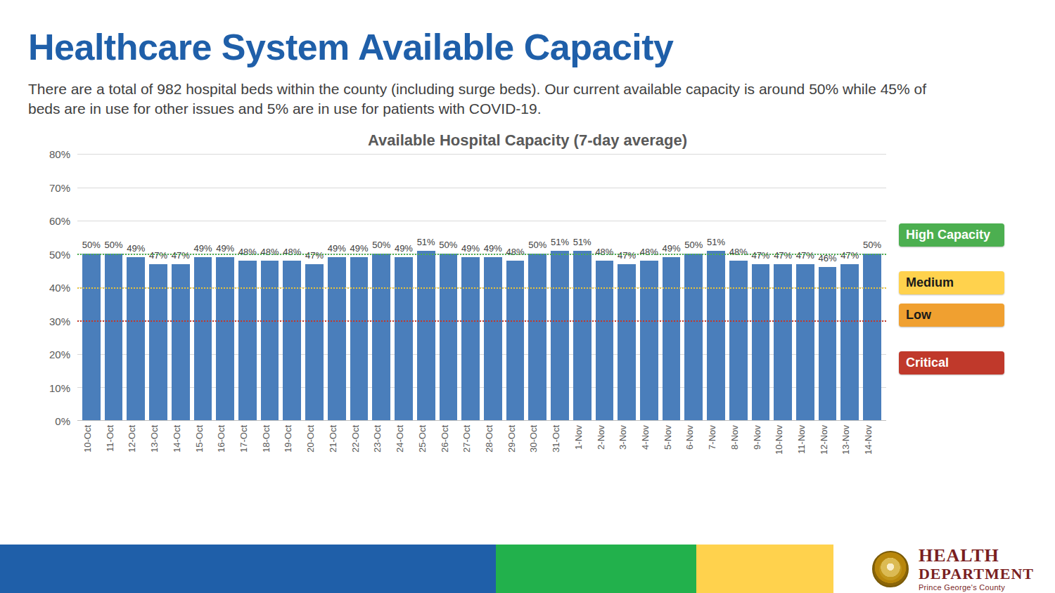Healthcare System Available Capacity
There are a total of 982 hospital beds within the county (including surge beds). Our current available capacity is around 50% while 45% of beds are in use for other issues and 5% are in use for patients with COVID-19.
Available Hospital Capacity (7-day average)
80% 70% 60% 50% 40% 30% 20% 10% 0%
50%
50%
49%
47%
47%
49%
49%
48%
48%
48%
47%
49%
49%
50%
49%
51%
50%
49%
49%
48%
50%
51%
51%
48%
47%
48%
49%
50%
51%
48%
47%
47%
47%
46%
47%
50%
10-Oct 11-Oct 12-Oct 13-Oct 14-Oct 15-Oct 16-Oct 17-Oct 18-Oct 19-Oct 20-Oct 21-Oct 22-Oct 23-Oct 24-Oct 25-Oct 26-Oct 27-Oct 28-Oct 29-Oct 30-Oct 31-Oct 1-Nov 2-Nov 3-Nov 4-Nov 5-Nov 6-Nov 7-Nov 8-Nov 9-Nov 10-Nov 11-Nov 12-Nov 13-Nov 14-Nov
High Capacity
Medium
Low
Critical
HEALTH
DEPARTMENT
Prince George's County